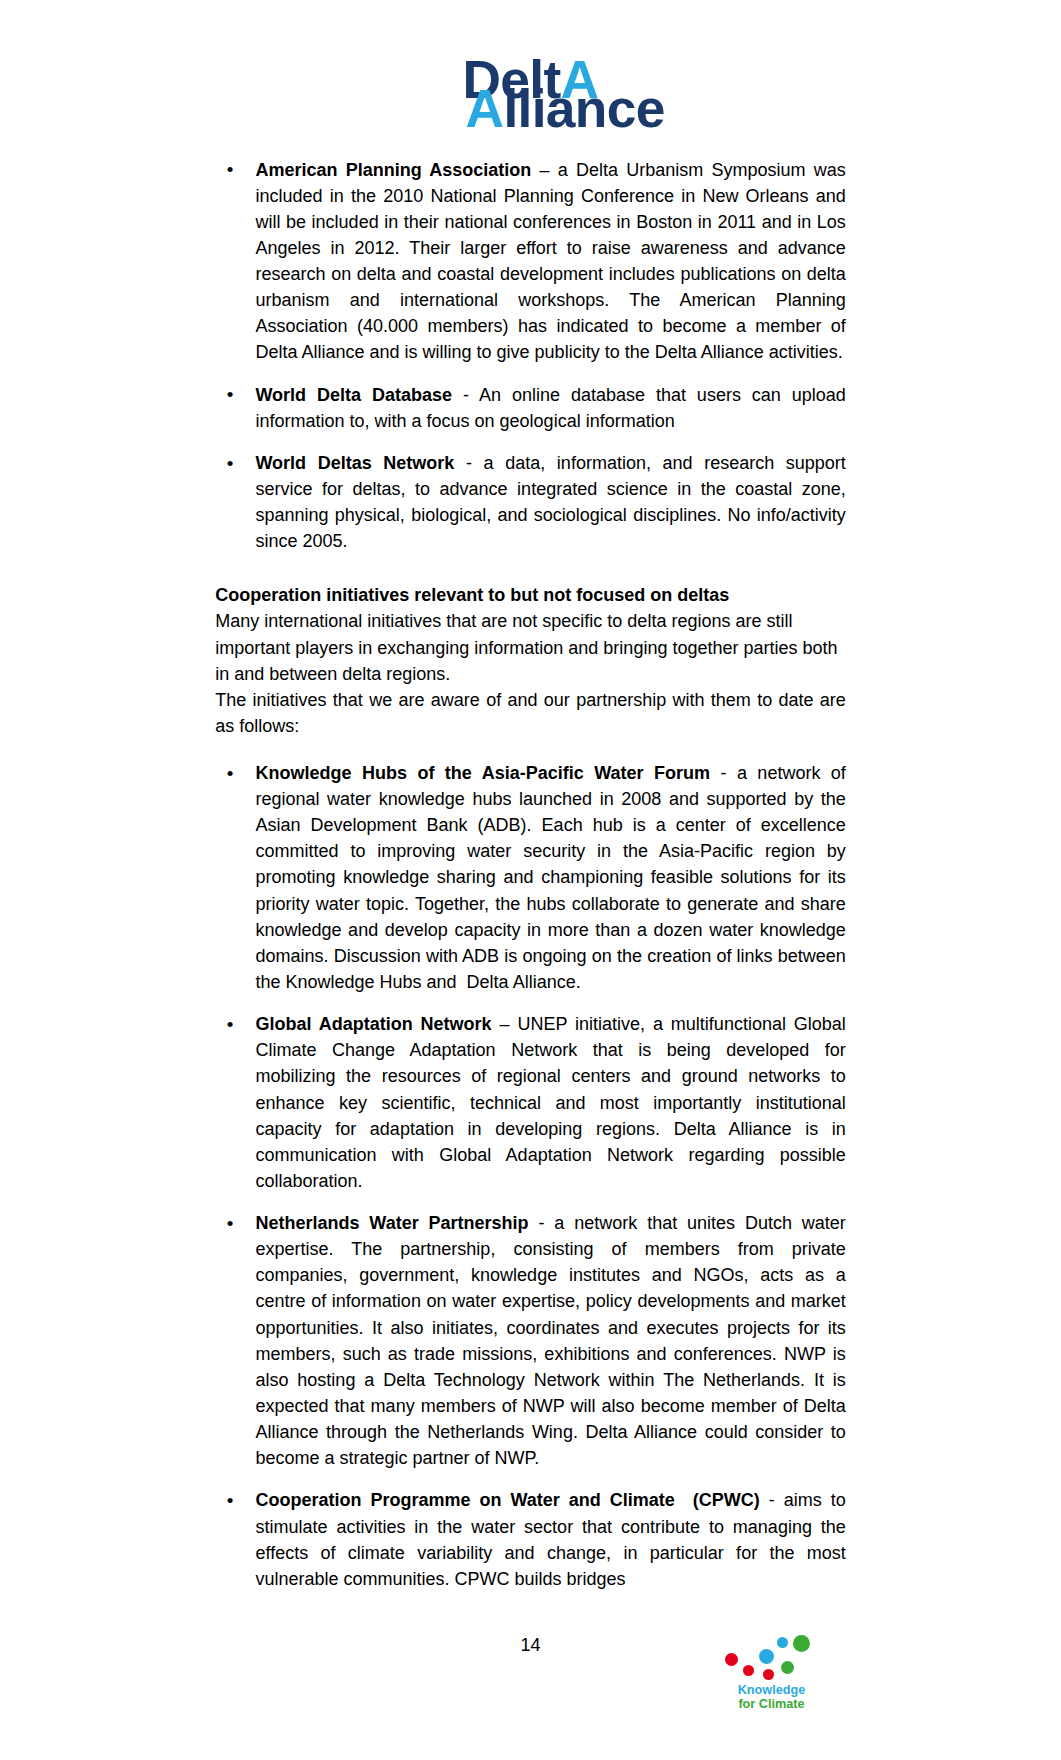DeltA
Alliance
American Planning Association – a Delta Urbanism Symposium was included in the 2010 National Planning Conference in New Orleans and will be included in their national conferences in Boston in 2011 and in Los Angeles in 2012. Their larger effort to raise awareness and advance research on delta and coastal development includes publications on delta urbanism and international workshops. The American Planning Association (40.000 members) has indicated to become a member of Delta Alliance and is willing to give publicity to the Delta Alliance activities.
World Delta Database - An online database that users can upload information to, with a focus on geological information
World Deltas Network - a data, information, and research support service for deltas, to advance integrated science in the coastal zone, spanning physical, biological, and sociological disciplines. No info/activity since 2005.
Cooperation initiatives relevant to but not focused on deltas
Many international initiatives that are not specific to delta regions are still important players in exchanging information and bringing together parties both in and between delta regions.
The initiatives that we are aware of and our partnership with them to date are as follows:
Knowledge Hubs of the Asia-Pacific Water Forum - a network of regional water knowledge hubs launched in 2008 and supported by the Asian Development Bank (ADB). Each hub is a center of excellence committed to improving water security in the Asia-Pacific region by promoting knowledge sharing and championing feasible solutions for its priority water topic. Together, the hubs collaborate to generate and share knowledge and develop capacity in more than a dozen water knowledge domains. Discussion with ADB is ongoing on the creation of links between the Knowledge Hubs and Delta Alliance.
Global Adaptation Network – UNEP initiative, a multifunctional Global Climate Change Adaptation Network that is being developed for mobilizing the resources of regional centers and ground networks to enhance key scientific, technical and most importantly institutional capacity for adaptation in developing regions. Delta Alliance is in communication with Global Adaptation Network regarding possible collaboration.
Netherlands Water Partnership - a network that unites Dutch water expertise. The partnership, consisting of members from private companies, government, knowledge institutes and NGOs, acts as a centre of information on water expertise, policy developments and market opportunities. It also initiates, coordinates and executes projects for its members, such as trade missions, exhibitions and conferences. NWP is also hosting a Delta Technology Network within The Netherlands. It is expected that many members of NWP will also become member of Delta Alliance through the Netherlands Wing. Delta Alliance could consider to become a strategic partner of NWP.
Cooperation Programme on Water and Climate (CPWC) - aims to stimulate activities in the water sector that contribute to managing the effects of climate variability and change, in particular for the most vulnerable communities. CPWC builds bridges
14
Knowledge
for Climate